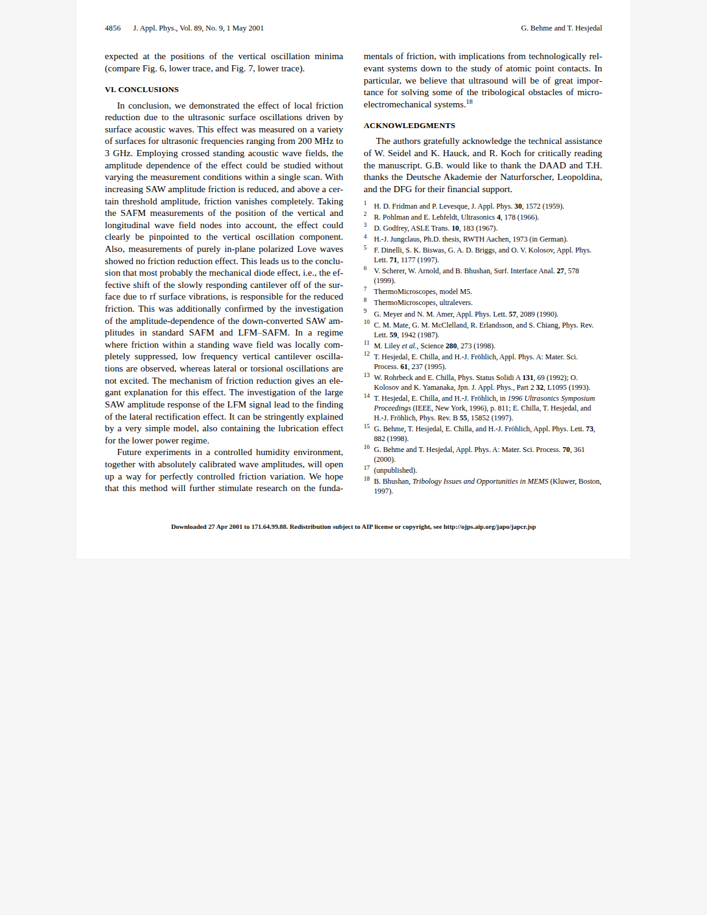4856 J. Appl. Phys., Vol. 89, No. 9, 1 May 2001 G. Behme and T. Hesjedal
expected at the positions of the vertical oscillation minima (compare Fig. 6, lower trace, and Fig. 7, lower trace).
VI. Conclusions
In conclusion, we demonstrated the effect of local friction reduction due to the ultrasonic surface oscillations driven by surface acoustic waves. This effect was measured on a variety of surfaces for ultrasonic frequencies ranging from 200 MHz to 3 GHz. Employing crossed standing acoustic wave fields, the amplitude dependence of the effect could be studied without varying the measurement conditions within a single scan. With increasing SAW amplitude friction is reduced, and above a certain threshold amplitude, friction vanishes completely. Taking the SAFM measurements of the position of the vertical and longitudinal wave field nodes into account, the effect could clearly be pinpointed to the vertical oscillation component. Also, measurements of purely in-plane polarized Love waves showed no friction reduction effect. This leads us to the conclusion that most probably the mechanical diode effect, i.e., the effective shift of the slowly responding cantilever off of the surface due to rf surface vibrations, is responsible for the reduced friction. This was additionally confirmed by the investigation of the amplitude-dependence of the down-converted SAW amplitudes in standard SAFM and LFM–SAFM. In a regime where friction within a standing wave field was locally completely suppressed, low frequency vertical cantilever oscillations are observed, whereas lateral or torsional oscillations are not excited. The mechanism of friction reduction gives an elegant explanation for this effect. The investigation of the large SAW amplitude response of the LFM signal lead to the finding of the lateral rectification effect. It can be stringently explained by a very simple model, also containing the lubrication effect for the lower power regime.
Future experiments in a controlled humidity environment, together with absolutely calibrated wave amplitudes, will open up a way for perfectly controlled friction variation. We hope that this method will further stimulate research on the fundamentals of friction, with implications from technologically relevant systems down to the study of atomic point contacts. In particular, we believe that ultrasound will be of great importance for solving some of the tribological obstacles of microelectromechanical systems.18
Acknowledgments
The authors gratefully acknowledge the technical assistance of W. Seidel and K. Hauck, and R. Koch for critically reading the manuscript. G.B. would like to thank the DAAD and T.H. thanks the Deutsche Akademie der Naturforscher, Leopoldina, and the DFG for their financial support.
H. D. Fridman and P. Levesque, J. Appl. Phys. 30, 1572 (1959).
R. Pohlman and E. Lehfeldt, Ultrasonics 4, 178 (1966).
D. Godfrey, ASLE Trans. 10, 183 (1967).
H.-J. Jungclaus, Ph.D. thesis, RWTH Aachen, 1973 (in German).
F. Dinelli, S. K. Biswas, G. A. D. Briggs, and O. V. Kolosov, Appl. Phys. Lett. 71, 1177 (1997).
V. Scherer, W. Arnold, and B. Bhushan, Surf. Interface Anal. 27, 578 (1999).
ThermoMicroscopes, model M5.
ThermoMicroscopes, ultralevers.
G. Meyer and N. M. Amer, Appl. Phys. Lett. 57, 2089 (1990).
C. M. Mate, G. M. McClelland, R. Erlandsson, and S. Chiang, Phys. Rev. Lett. 59, 1942 (1987).
M. Liley et al., Science 280, 273 (1998).
T. Hesjedal, E. Chilla, and H.-J. Fröhlich, Appl. Phys. A: Mater. Sci. Process. 61, 237 (1995).
W. Rohrbeck and E. Chilla, Phys. Status Solidi A 131, 69 (1992); O. Kolosov and K. Yamanaka, Jpn. J. Appl. Phys., Part 2 32, L1095 (1993).
T. Hesjedal, E. Chilla, and H.-J. Fröhlich, in 1996 Ultrasonics Symposium Proceedings (IEEE, New York, 1996), p. 811; E. Chilla, T. Hesjedal, and H.-J. Fröhlich, Phys. Rev. B 55, 15852 (1997).
G. Behme, T. Hesjedal, E. Chilla, and H.-J. Fröhlich, Appl. Phys. Lett. 73, 882 (1998).
G. Behme and T. Hesjedal, Appl. Phys. A: Mater. Sci. Process. 70, 361 (2000).
(unpublished).
B. Bhushan, Tribology Issues and Opportunities in MEMS (Kluwer, Boston, 1997).
Downloaded 27 Apr 2001 to 171.64.99.88. Redistribution subject to AIP license or copyright, see http://ojps.aip.org/japo/japcr.jsp